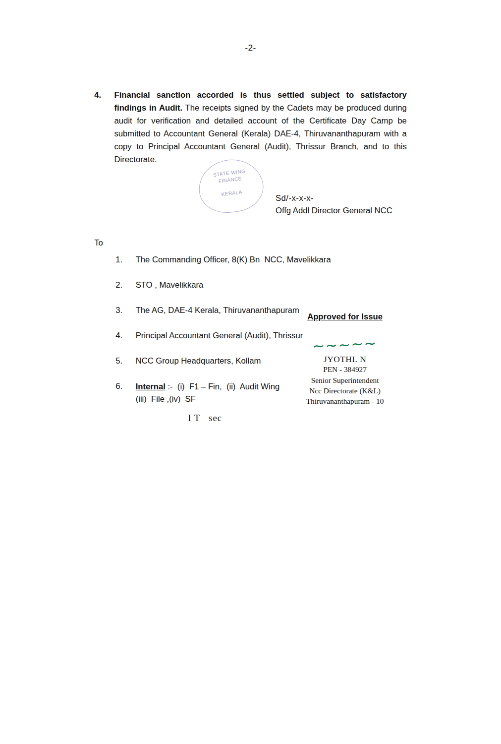-2-
4.
Financial sanction accorded is thus settled subject to satisfactory findings in Audit. The receipts signed by the Cadets may be produced during audit for verification and detailed account of the Certificate Day Camp be submitted to Accountant General (Kerala) DAE-4, Thiruvananthapuram with a copy to Principal Accountant General (Audit), Thrissur Branch, and to this Directorate.
STATE WING FINANCE KERALA
Sd/-x-x-x-
Offg Addl Director General NCC
To
1. The Commanding Officer, 8(K) Bn NCC, Mavelikkara
2. STO , Mavelikkara
3. The AG, DAE-4 Kerala, Thiruvananthapuram
4. Principal Accountant General (Audit), Thrissur
5. NCC Group Headquarters, Kollam
6.
Internal :- (i) F1 – Fin, (ii) Audit Wing
(iii) File ,(iv) SF
I T sec
Approved for Issue
∼∼∼∼∼
JYOTHI. N
PEN - 384927
Senior Superintendent
Ncc Directorate (K&L)
Thiruvananthapuram - 10